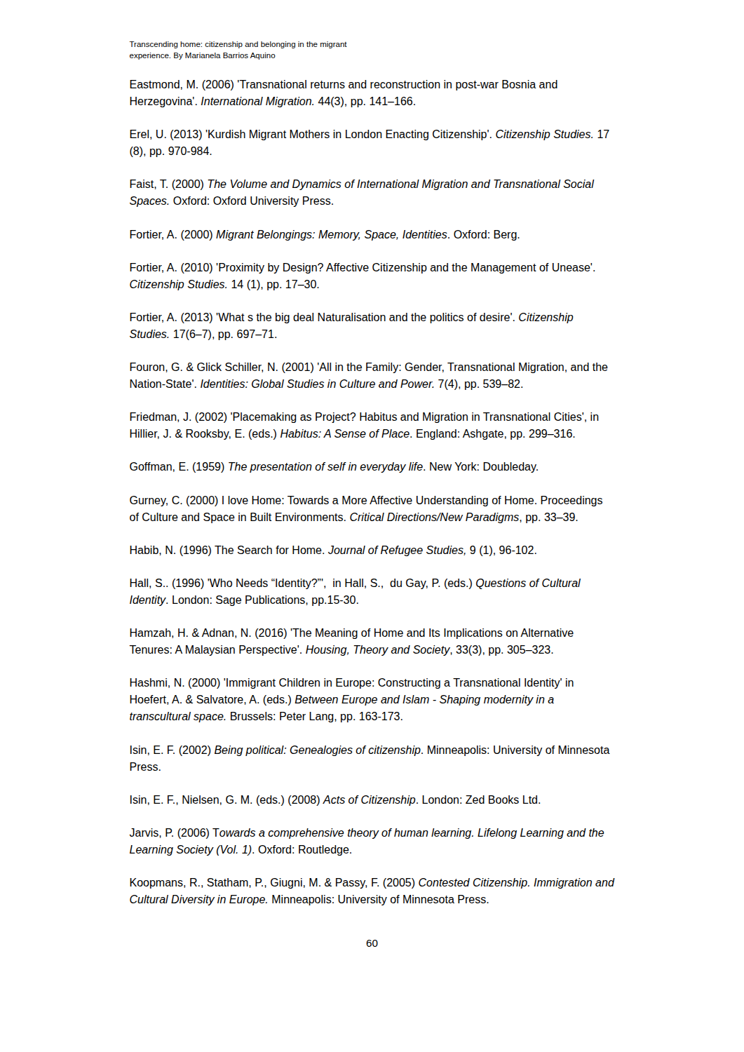Transcending home: citizenship and belonging in the migrant
experience. By Marianela Barrios Aquino
Eastmond, M. (2006) 'Transnational returns and reconstruction in post-war Bosnia and Herzegovina'. International Migration. 44(3), pp. 141–166.
Erel, U. (2013) 'Kurdish Migrant Mothers in London Enacting Citizenship'. Citizenship Studies. 17 (8), pp. 970-984.
Faist, T. (2000) The Volume and Dynamics of International Migration and Transnational Social Spaces. Oxford: Oxford University Press.
Fortier, A. (2000) Migrant Belongings: Memory, Space, Identities. Oxford: Berg.
Fortier, A. (2010) 'Proximity by Design? Affective Citizenship and the Management of Unease'. Citizenship Studies. 14 (1), pp. 17–30.
Fortier, A. (2013) 'What s the big deal Naturalisation and the politics of desire'. Citizenship Studies. 17(6–7), pp. 697–71.
Fouron, G. & Glick Schiller, N. (2001) 'All in the Family: Gender, Transnational Migration, and the Nation-State'. Identities: Global Studies in Culture and Power. 7(4), pp. 539–82.
Friedman, J. (2002) 'Placemaking as Project? Habitus and Migration in Transnational Cities', in Hillier, J. & Rooksby, E. (eds.) Habitus: A Sense of Place. England: Ashgate, pp. 299–316.
Goffman, E. (1959) The presentation of self in everyday life. New York: Doubleday.
Gurney, C. (2000) I love Home: Towards a More Affective Understanding of Home. Proceedings of Culture and Space in Built Environments. Critical Directions/New Paradigms, pp. 33–39.
Habib, N. (1996) The Search for Home. Journal of Refugee Studies, 9 (1), 96-102.
Hall, S.. (1996) 'Who Needs “Identity?”', in Hall, S., du Gay, P. (eds.) Questions of Cultural Identity. London: Sage Publications, pp.15-30.
Hamzah, H. & Adnan, N. (2016) 'The Meaning of Home and Its Implications on Alternative Tenures: A Malaysian Perspective'. Housing, Theory and Society, 33(3), pp. 305–323.
Hashmi, N. (2000) 'Immigrant Children in Europe: Constructing a Transnational Identity' in Hoefert, A. & Salvatore, A. (eds.) Between Europe and Islam - Shaping modernity in a transcultural space. Brussels: Peter Lang, pp. 163-173.
Isin, E. F. (2002) Being political: Genealogies of citizenship. Minneapolis: University of Minnesota Press.
Isin, E. F., Nielsen, G. M. (eds.) (2008) Acts of Citizenship. London: Zed Books Ltd.
Jarvis, P. (2006) Towards a comprehensive theory of human learning. Lifelong Learning and the Learning Society (Vol. 1). Oxford: Routledge.
Koopmans, R., Statham, P., Giugni, M. & Passy, F. (2005) Contested Citizenship. Immigration and Cultural Diversity in Europe. Minneapolis: University of Minnesota Press.
60